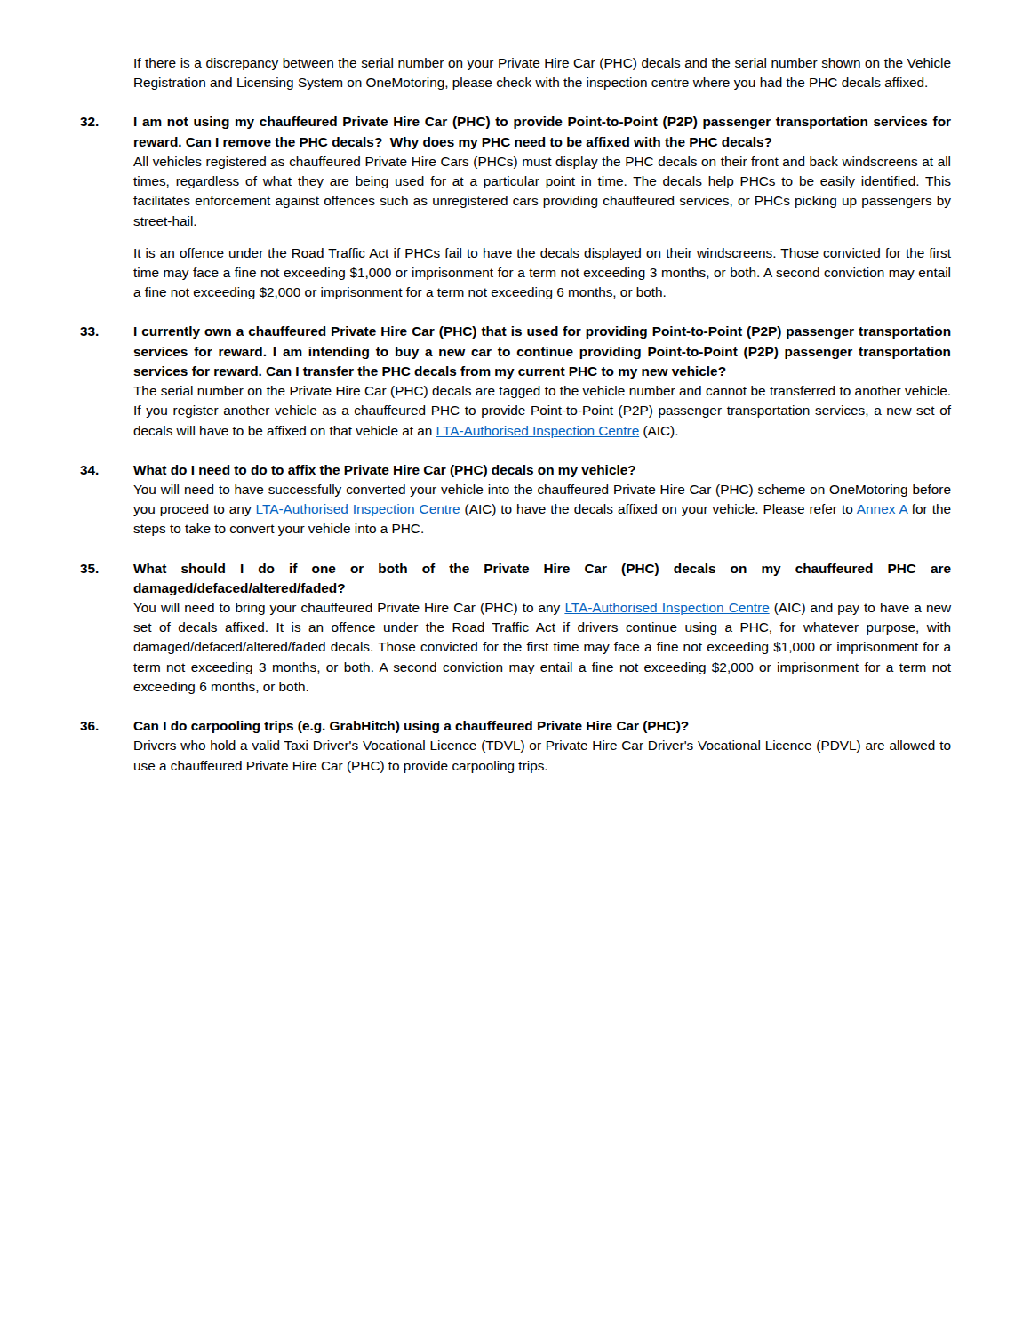If there is a discrepancy between the serial number on your Private Hire Car (PHC) decals and the serial number shown on the Vehicle Registration and Licensing System on OneMotoring, please check with the inspection centre where you had the PHC decals affixed.
32.
I am not using my chauffeured Private Hire Car (PHC) to provide Point-to-Point (P2P) passenger transportation services for reward. Can I remove the PHC decals? Why does my PHC need to be affixed with the PHC decals?
All vehicles registered as chauffeured Private Hire Cars (PHCs) must display the PHC decals on their front and back windscreens at all times, regardless of what they are being used for at a particular point in time. The decals help PHCs to be easily identified. This facilitates enforcement against offences such as unregistered cars providing chauffeured services, or PHCs picking up passengers by street-hail.
It is an offence under the Road Traffic Act if PHCs fail to have the decals displayed on their windscreens. Those convicted for the first time may face a fine not exceeding $1,000 or imprisonment for a term not exceeding 3 months, or both. A second conviction may entail a fine not exceeding $2,000 or imprisonment for a term not exceeding 6 months, or both.
33.
I currently own a chauffeured Private Hire Car (PHC) that is used for providing Point-to-Point (P2P) passenger transportation services for reward. I am intending to buy a new car to continue providing Point-to-Point (P2P) passenger transportation services for reward. Can I transfer the PHC decals from my current PHC to my new vehicle?
The serial number on the Private Hire Car (PHC) decals are tagged to the vehicle number and cannot be transferred to another vehicle. If you register another vehicle as a chauffeured PHC to provide Point-to-Point (P2P) passenger transportation services, a new set of decals will have to be affixed on that vehicle at an LTA-Authorised Inspection Centre (AIC).
34.
What do I need to do to affix the Private Hire Car (PHC) decals on my vehicle?
You will need to have successfully converted your vehicle into the chauffeured Private Hire Car (PHC) scheme on OneMotoring before you proceed to any LTA-Authorised Inspection Centre (AIC) to have the decals affixed on your vehicle. Please refer to Annex A for the steps to take to convert your vehicle into a PHC.
35.
What should I do if one or both of the Private Hire Car (PHC) decals on my chauffeured PHC are damaged/defaced/altered/faded?
You will need to bring your chauffeured Private Hire Car (PHC) to any LTA-Authorised Inspection Centre (AIC) and pay to have a new set of decals affixed. It is an offence under the Road Traffic Act if drivers continue using a PHC, for whatever purpose, with damaged/defaced/altered/faded decals. Those convicted for the first time may face a fine not exceeding $1,000 or imprisonment for a term not exceeding 3 months, or both. A second conviction may entail a fine not exceeding $2,000 or imprisonment for a term not exceeding 6 months, or both.
36.
Can I do carpooling trips (e.g. GrabHitch) using a chauffeured Private Hire Car (PHC)?
Drivers who hold a valid Taxi Driver's Vocational Licence (TDVL) or Private Hire Car Driver's Vocational Licence (PDVL) are allowed to use a chauffeured Private Hire Car (PHC) to provide carpooling trips.